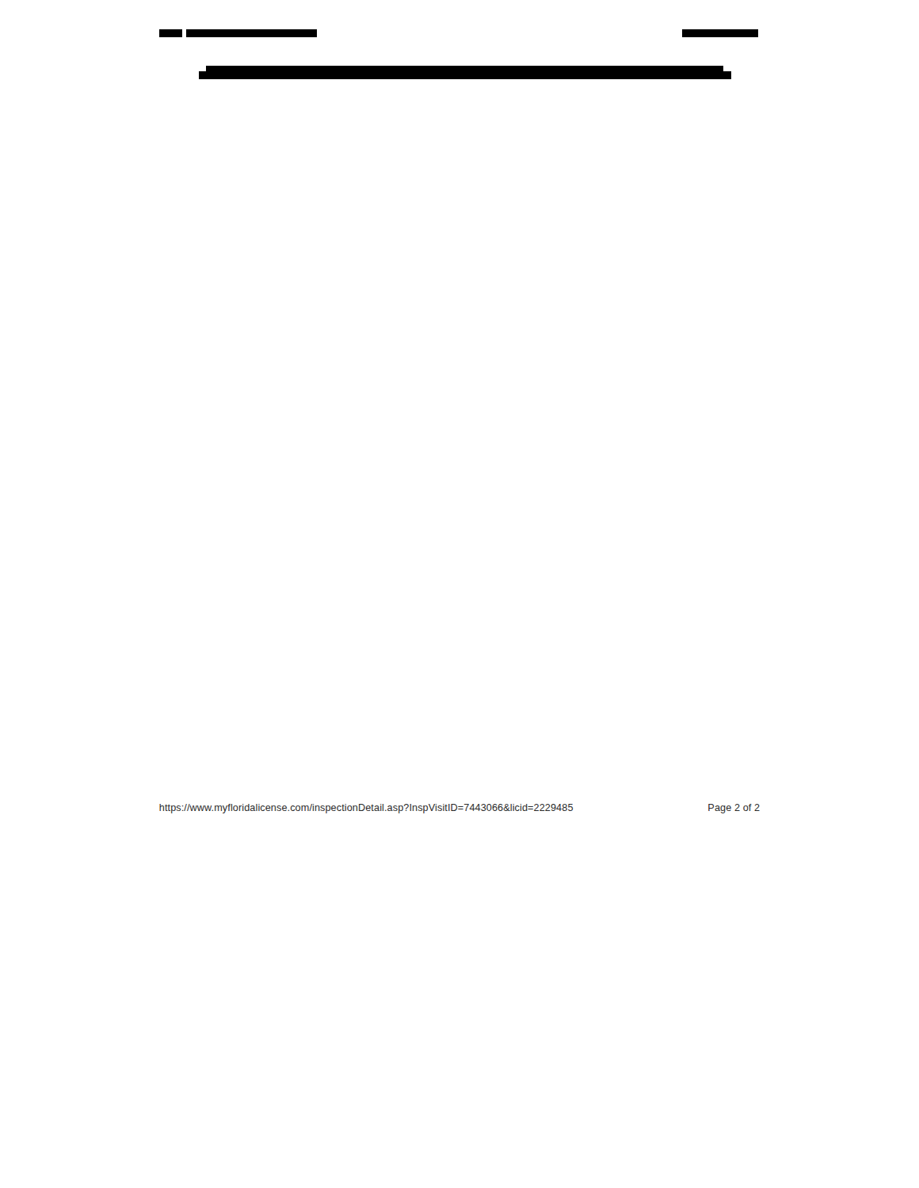https://www.myfloridalicense.com/inspectionDetail.asp?InspVisitID=7443066&licid=2229485
Page 2 of 2